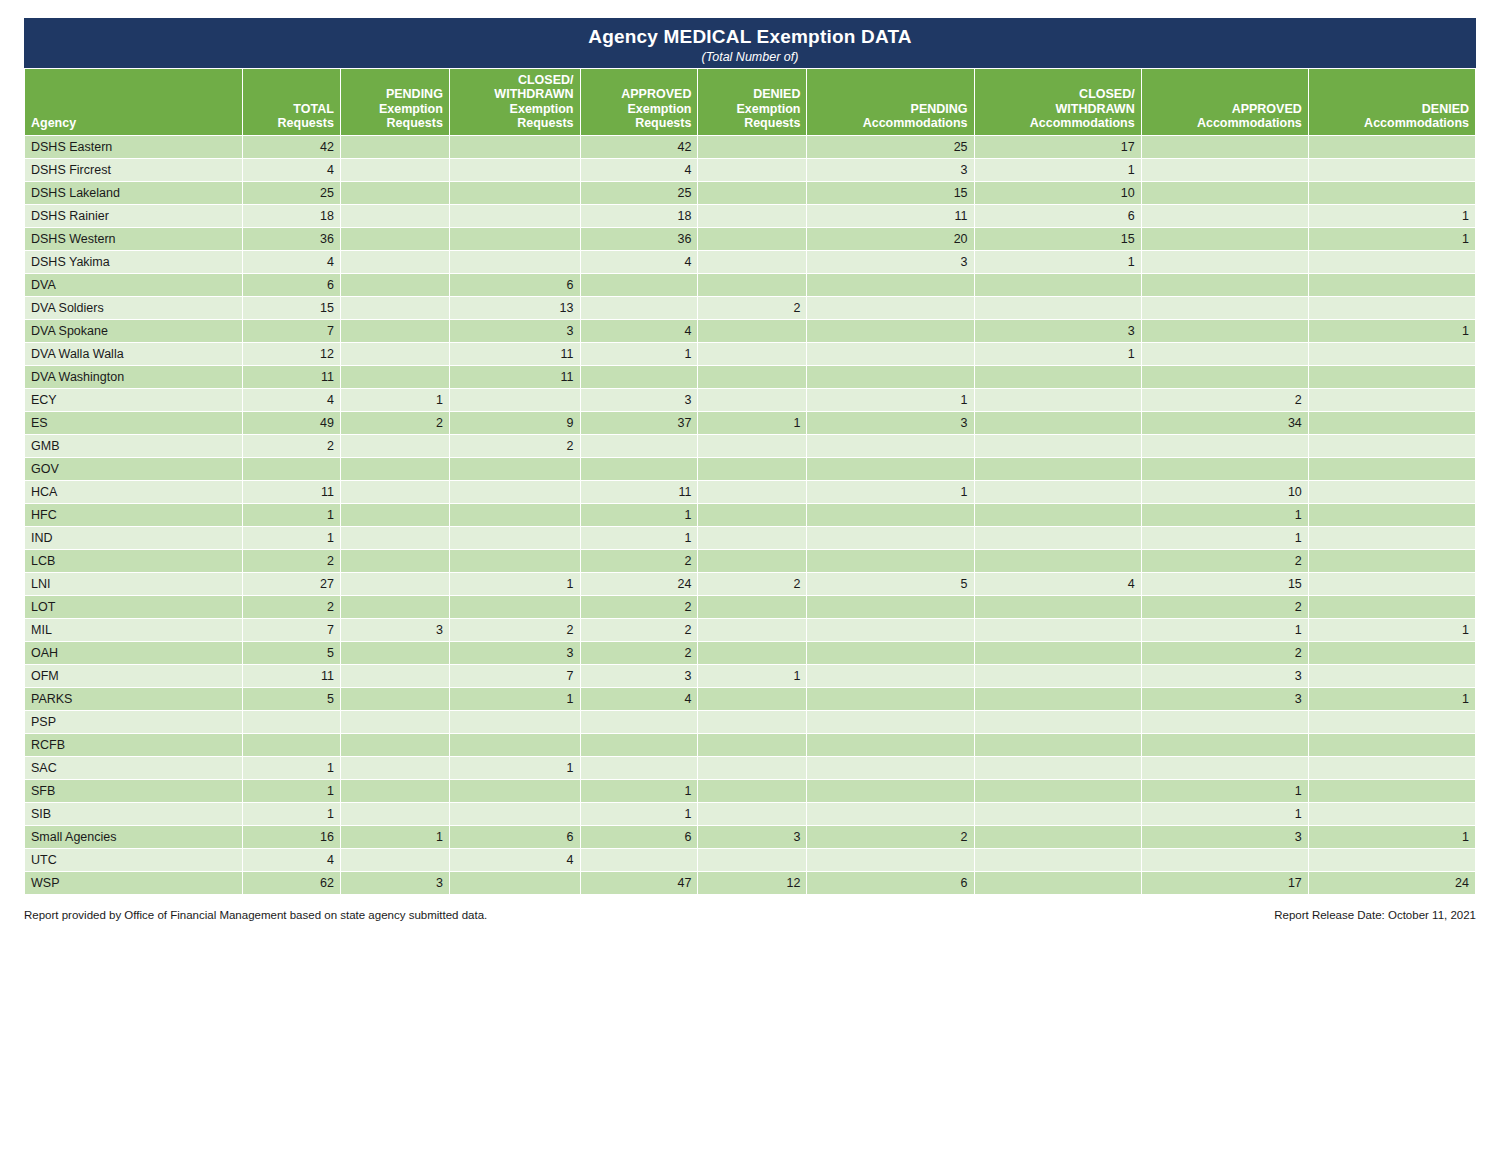Agency MEDICAL Exemption DATA (Total Number of)
| Agency | TOTAL Requests | PENDING Exemption Requests | CLOSED/ WITHDRAWN Exemption Requests | APPROVED Exemption Requests | DENIED Exemption Requests | PENDING Accommodations | CLOSED/ WITHDRAWN Accommodations | APPROVED Accommodations | DENIED Accommodations |
| --- | --- | --- | --- | --- | --- | --- | --- | --- | --- |
| DSHS Eastern | 42 | | | 42 | | 25 | 17 | | |
| DSHS Fircrest | 4 | | | 4 | | 3 | 1 | | |
| DSHS Lakeland | 25 | | | 25 | | 15 | 10 | | |
| DSHS Rainier | 18 | | | 18 | | 11 | 6 | | 1 |
| DSHS Western | 36 | | | 36 | | 20 | 15 | | 1 |
| DSHS Yakima | 4 | | | 4 | | 3 | 1 | | |
| DVA | 6 | | 6 | | | | | | |
| DVA Soldiers | 15 | | 13 | | 2 | | | | |
| DVA Spokane | 7 | | 3 | 4 | | | 3 | | 1 |
| DVA Walla Walla | 12 | | 11 | 1 | | | 1 | | |
| DVA Washington | 11 | | 11 | | | | | | |
| ECY | 4 | 1 | | 3 | | 1 | | 2 | |
| ES | 49 | 2 | 9 | 37 | 1 | 3 | | 34 | |
| GMB | 2 | | 2 | | | | | | |
| GOV | | | | | | | | | |
| HCA | 11 | | | 11 | | 1 | | 10 | |
| HFC | 1 | | | 1 | | | | 1 | |
| IND | 1 | | | 1 | | | | 1 | |
| LCB | 2 | | | 2 | | | | 2 | |
| LNI | 27 | | 1 | 24 | 2 | 5 | 4 | 15 | |
| LOT | 2 | | | 2 | | | | 2 | |
| MIL | 7 | 3 | 2 | 2 | | | | 1 | 1 |
| OAH | 5 | | 3 | 2 | | | | 2 | |
| OFM | 11 | | 7 | 3 | 1 | | | 3 | |
| PARKS | 5 | | 1 | 4 | | | | 3 | 1 |
| PSP | | | | | | | | | |
| RCFB | | | | | | | | | |
| SAC | 1 | | 1 | | | | | | |
| SFB | 1 | | | 1 | | | | 1 | |
| SIB | 1 | | | 1 | | | | 1 | |
| Small Agencies | 16 | 1 | 6 | 6 | 3 | 2 | | 3 | 1 |
| UTC | 4 | | 4 | | | | | | |
| WSP | 62 | 3 | | 47 | 12 | 6 | | 17 | 24 |
Report provided by Office of Financial Management based on state agency submitted data. Report Release Date: October 11, 2021